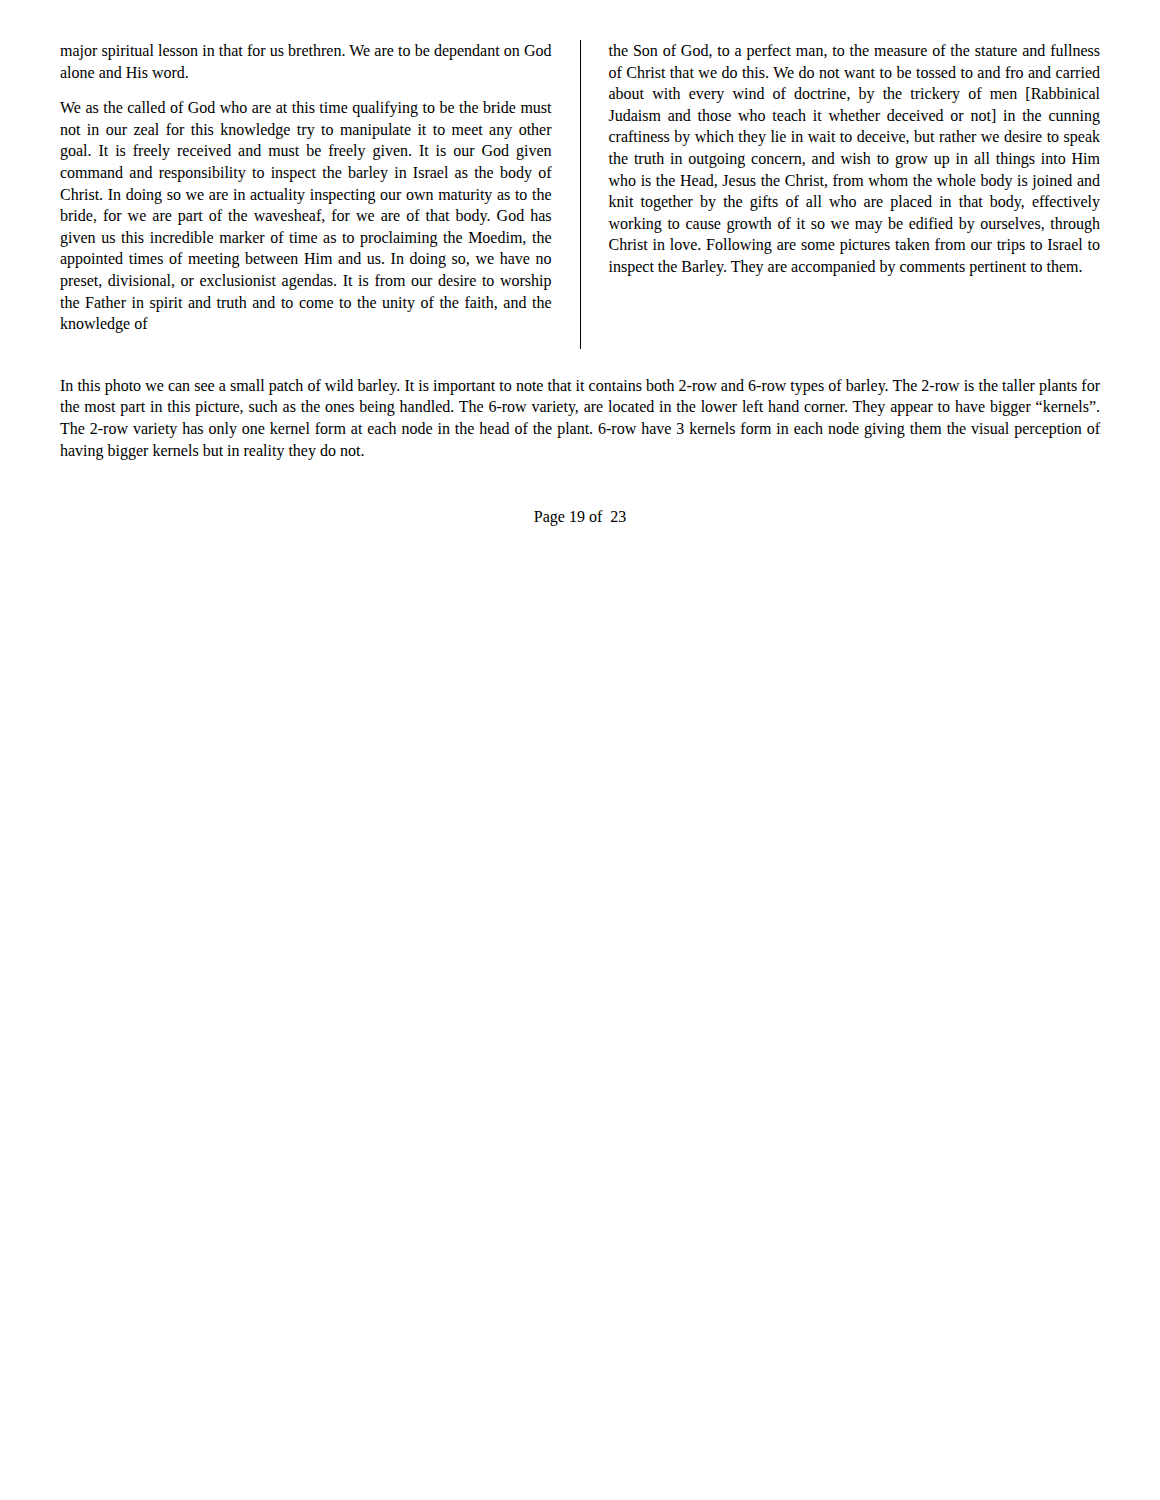major spiritual lesson in that for us brethren. We are to be dependant on God alone and His word.
We as the called of God who are at this time qualifying to be the bride must not in our zeal for this knowledge try to manipulate it to meet any other goal. It is freely received and must be freely given. It is our God given command and responsibility to inspect the barley in Israel as the body of Christ. In doing so we are in actuality inspecting our own maturity as to the bride, for we are part of the wavesheaf, for we are of that body. God has given us this incredible marker of time as to proclaiming the Moedim, the appointed times of meeting between Him and us. In doing so, we have no preset, divisional, or exclusionist agendas. It is from our desire to worship the Father in spirit and truth and to come to the unity of the faith, and the knowledge of
the Son of God, to a perfect man, to the measure of the stature and fullness of Christ that we do this. We do not want to be tossed to and fro and carried about with every wind of doctrine, by the trickery of men [Rabbinical Judaism and those who teach it whether deceived or not] in the cunning craftiness by which they lie in wait to deceive, but rather we desire to speak the truth in outgoing concern, and wish to grow up in all things into Him who is the Head, Jesus the Christ, from whom the whole body is joined and knit together by the gifts of all who are placed in that body, effectively working to cause growth of it so we may be edified by ourselves, through Christ in love. Following are some pictures taken from our trips to Israel to inspect the Barley. They are accompanied by comments pertinent to them.
In this photo we can see a small patch of wild barley. It is important to note that it contains both 2-row and 6-row types of barley. The 2-row is the taller plants for the most part in this picture, such as the ones being handled. The 6-row variety, are located in the lower left hand corner. They appear to have bigger “kernels”. The 2-row variety has only one kernel form at each node in the head of the plant. 6-row have 3 kernels form in each node giving them the visual perception of having bigger kernels but in reality they do not.
Page 19 of 23